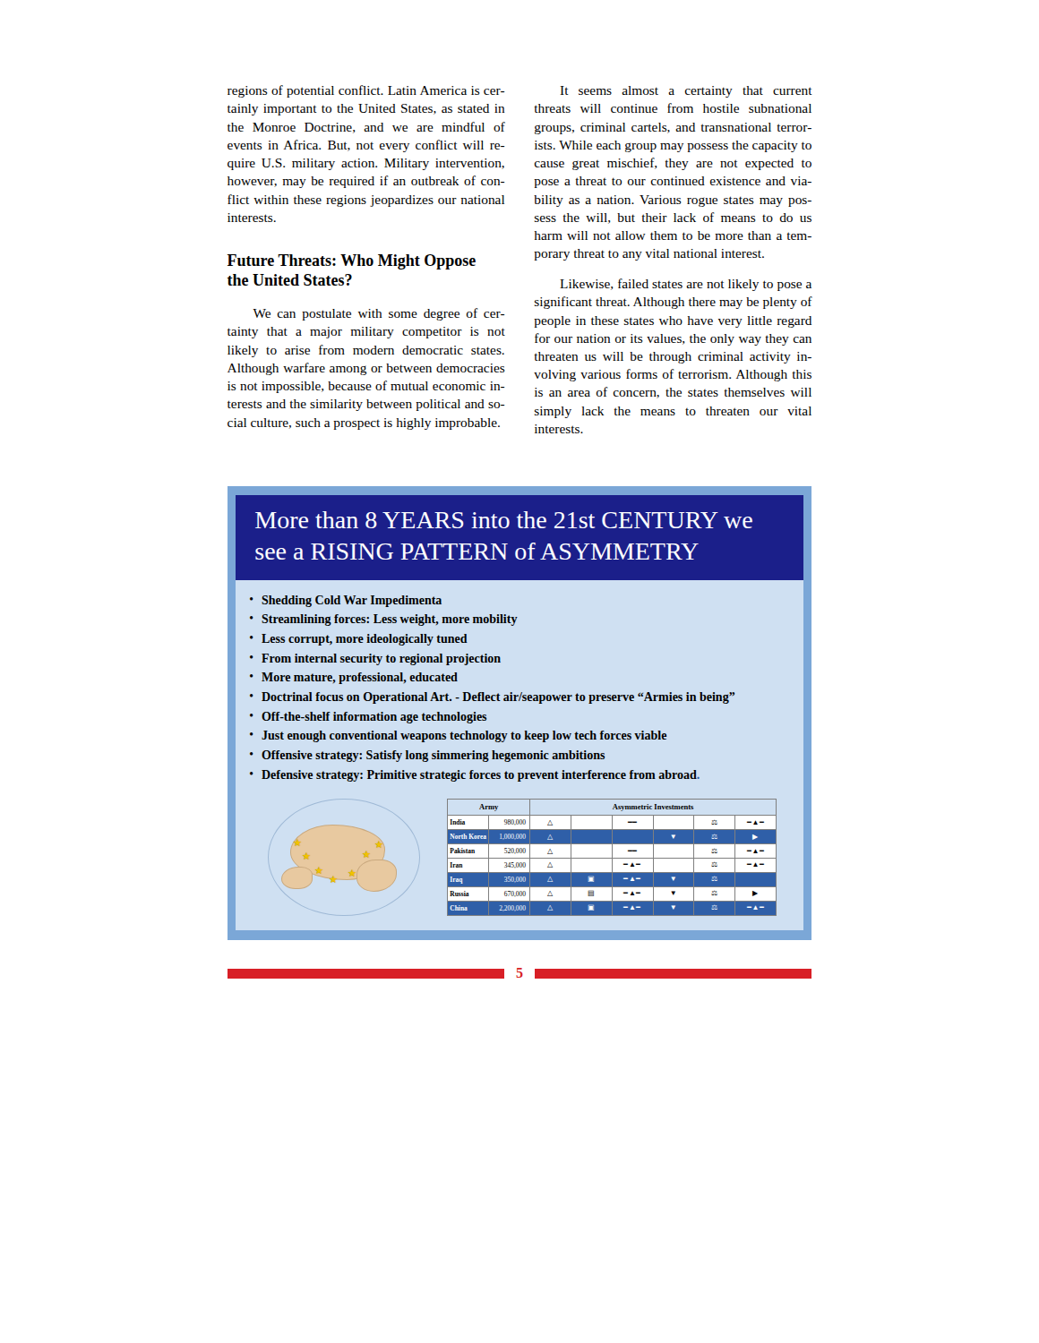regions of potential conflict. Latin America is certainly important to the United States, as stated in the Monroe Doctrine, and we are mindful of events in Africa. But, not every conflict will require U.S. military action. Military intervention, however, may be required if an outbreak of conflict within these regions jeopardizes our national interests.
Future Threats: Who Might Oppose
the United States?
We can postulate with some degree of certainty that a major military competitor is not likely to arise from modern democratic states. Although warfare among or between democracies is not impossible, because of mutual economic interests and the similarity between political and social culture, such a prospect is highly improbable.
It seems almost a certainty that current threats will continue from hostile subnational groups, criminal cartels, and transnational terrorists. While each group may possess the capacity to cause great mischief, they are not expected to pose a threat to our continued existence and viability as a nation. Various rogue states may possess the will, but their lack of means to do us harm will not allow them to be more than a temporary threat to any vital national interest.
Likewise, failed states are not likely to pose a significant threat. Although there may be plenty of people in these states who have very little regard for our nation or its values, the only way they can threaten us will be through criminal activity involving various forms of terrorism. Although this is an area of concern, the states themselves will simply lack the means to threaten our vital interests.
More than 8 YEARS into the 21st CENTURY we see a RISING PATTERN of ASYMMETRY
Shedding Cold War Impedimenta
Streamlining forces: Less weight, more mobility
Less corrupt, more ideologically tuned
From internal security to regional projection
More mature, professional, educated
Doctrinal focus on Operational Art. - Deflect air/seapower to preserve “Armies in being”
Off-the-shelf information age technologies
Just enough conventional weapons technology to keep low tech forces viable
Offensive strategy: Satisfy long simmering hegemonic ambitions
Defensive strategy: Primitive strategic forces to prevent interference from abroad.
★ ★ ★ ★ ★ ★ ★
| Army | Asymmetric Investments |
| --- | --- |
| India | 980,000 | △ | | ━━ | | ⚖ | ━▲━ |
| North Korea | 1,000,000 | △ | | | ▼ | ⚖ | ▶ |
| Pakistan | 520,000 | △ | | ━━ | | ⚖ | ━▲━ |
| Iran | 345,000 | △ | | ━▲━ | | ⚖ | ━▲━ |
| Iraq | 350,000 | △ | ▣ | ━▲━ | ▼ | ⚖ | |
| Russia | 670,000 | △ | ▤ | ━▲━ | ▼ | ⚖ | ▶ |
| China | 2,200,000 | △ | ▣ | ━▲━ | ▼ | ⚖ | ━▲━ |
5